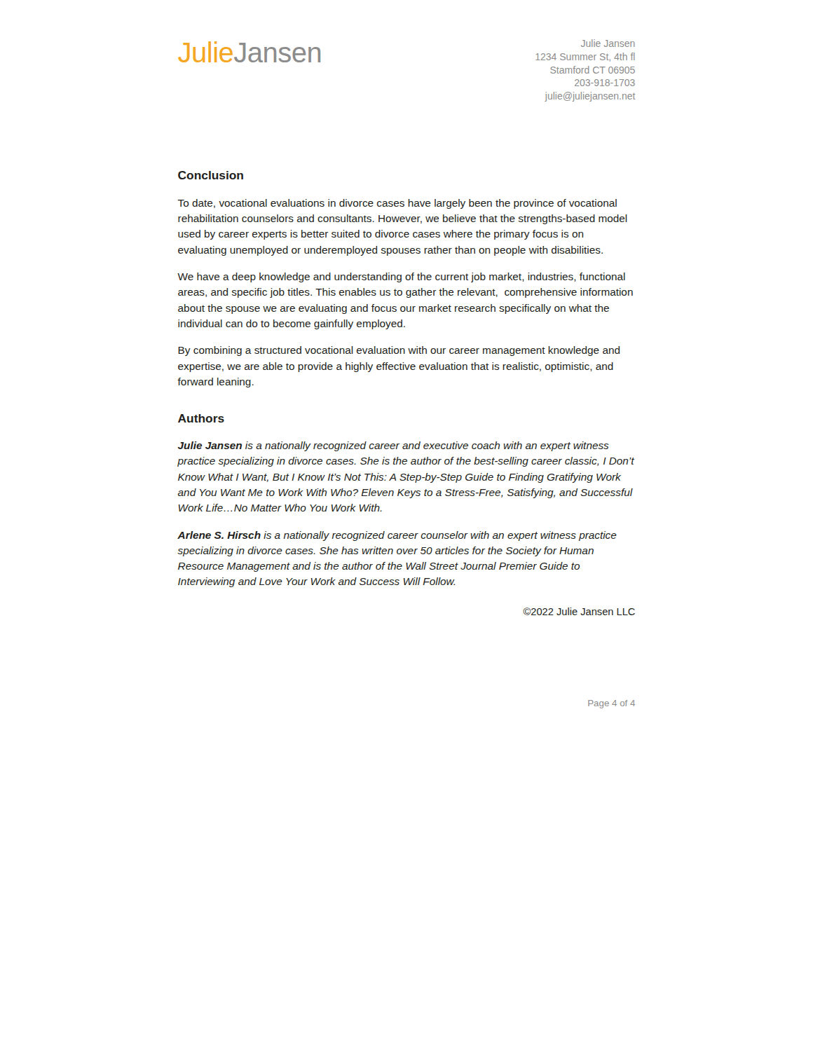Julie Jansen
Julie Jansen
1234 Summer St, 4th fl
Stamford CT 06905
203-918-1703
julie@juliejansen.net
Conclusion
To date, vocational evaluations in divorce cases have largely been the province of vocational rehabilitation counselors and consultants. However, we believe that the strengths-based model used by career experts is better suited to divorce cases where the primary focus is on evaluating unemployed or underemployed spouses rather than on people with disabilities.
We have a deep knowledge and understanding of the current job market, industries, functional areas, and specific job titles. This enables us to gather the relevant, comprehensive information about the spouse we are evaluating and focus our market research specifically on what the individual can do to become gainfully employed.
By combining a structured vocational evaluation with our career management knowledge and expertise, we are able to provide a highly effective evaluation that is realistic, optimistic, and forward leaning.
Authors
Julie Jansen is a nationally recognized career and executive coach with an expert witness practice specializing in divorce cases. She is the author of the best-selling career classic, I Don’t Know What I Want, But I Know It’s Not This: A Step-by-Step Guide to Finding Gratifying Work and You Want Me to Work With Who? Eleven Keys to a Stress-Free, Satisfying, and Successful Work Life…No Matter Who You Work With.
Arlene S. Hirsch is a nationally recognized career counselor with an expert witness practice specializing in divorce cases. She has written over 50 articles for the Society for Human Resource Management and is the author of the Wall Street Journal Premier Guide to Interviewing and Love Your Work and Success Will Follow.
©2022 Julie Jansen LLC
Page 4 of 4